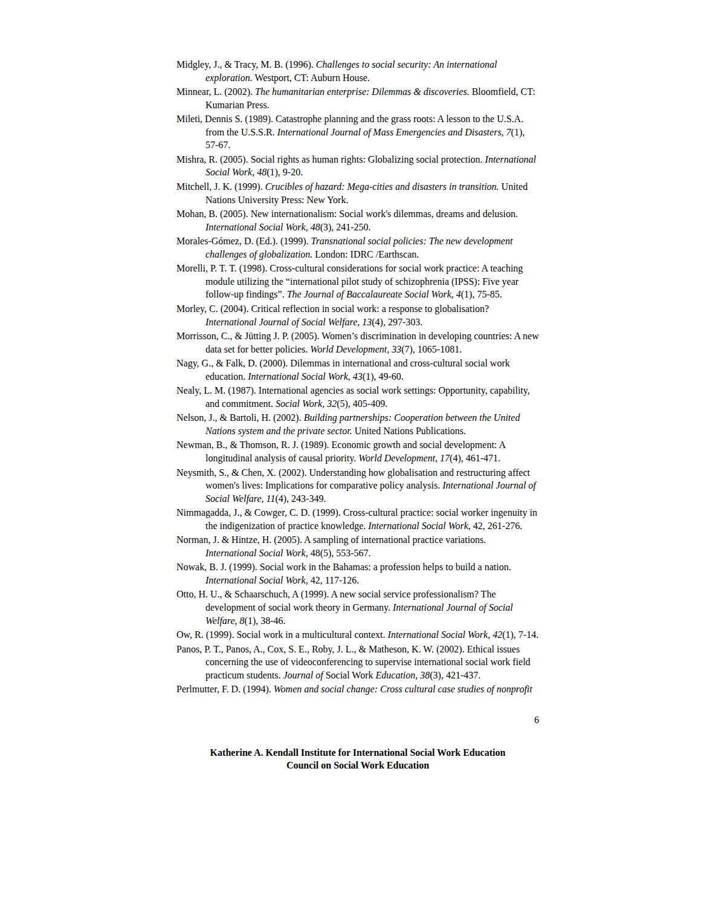Midgley, J., & Tracy, M. B. (1996). Challenges to social security: An international exploration. Westport, CT: Auburn House.
Minnear, L. (2002). The humanitarian enterprise: Dilemmas & discoveries. Bloomfield, CT: Kumarian Press.
Mileti, Dennis S. (1989). Catastrophe planning and the grass roots: A lesson to the U.S.A. from the U.S.S.R. International Journal of Mass Emergencies and Disasters, 7(1), 57-67.
Mishra, R. (2005). Social rights as human rights: Globalizing social protection. International Social Work, 48(1), 9-20.
Mitchell, J. K. (1999). Crucibles of hazard: Mega-cities and disasters in transition. United Nations University Press: New York.
Mohan, B. (2005). New internationalism: Social work's dilemmas, dreams and delusion. International Social Work, 48(3), 241-250.
Morales-Gómez, D. (Ed.). (1999). Transnational social policies: The new development challenges of globalization. London: IDRC /Earthscan.
Morelli, P. T. T. (1998). Cross-cultural considerations for social work practice: A teaching module utilizing the “international pilot study of schizophrenia (IPSS): Five year follow-up findings”. The Journal of Baccalaureate Social Work, 4(1), 75-85.
Morley, C. (2004). Critical reflection in social work: a response to globalisation? International Journal of Social Welfare, 13(4), 297-303.
Morrisson, C., & Jütting J. P. (2005). Women’s discrimination in developing countries: A new data set for better policies. World Development, 33(7), 1065-1081.
Nagy, G., & Falk, D. (2000). Dilemmas in international and cross-cultural social work education. International Social Work, 43(1), 49-60.
Nealy, L. M. (1987). International agencies as social work settings: Opportunity, capability, and commitment. Social Work, 32(5), 405-409.
Nelson, J., & Bartoli, H. (2002). Building partnerships: Cooperation between the United Nations system and the private sector. United Nations Publications.
Newman, B., & Thomson, R. J. (1989). Economic growth and social development: A longitudinal analysis of causal priority. World Development, 17(4), 461-471.
Neysmith, S., & Chen, X. (2002). Understanding how globalisation and restructuring affect women's lives: Implications for comparative policy analysis. International Journal of Social Welfare, 11(4), 243-349.
Nimmagadda, J., & Cowger, C. D. (1999). Cross-cultural practice: social worker ingenuity in the indigenization of practice knowledge. International Social Work, 42, 261-276.
Norman, J. & Hintze, H. (2005). A sampling of international practice variations. International Social Work, 48(5), 553-567.
Nowak, B. J. (1999). Social work in the Bahamas: a profession helps to build a nation. International Social Work, 42, 117-126.
Otto, H. U., & Schaarschuch, A (1999). A new social service professionalism? The development of social work theory in Germany. International Journal of Social Welfare, 8(1), 38-46.
Ow, R. (1999). Social work in a multicultural context. International Social Work, 42(1), 7-14.
Panos, P. T., Panos, A., Cox, S. E., Roby, J. L., & Matheson, K. W. (2002). Ethical issues concerning the use of videoconferencing to supervise international social work field practicum students. Journal of Social Work Education, 38(3), 421-437.
Perlmutter, F. D. (1994). Women and social change: Cross cultural case studies of nonprofit
6
Katherine A. Kendall Institute for International Social Work Education
Council on Social Work Education